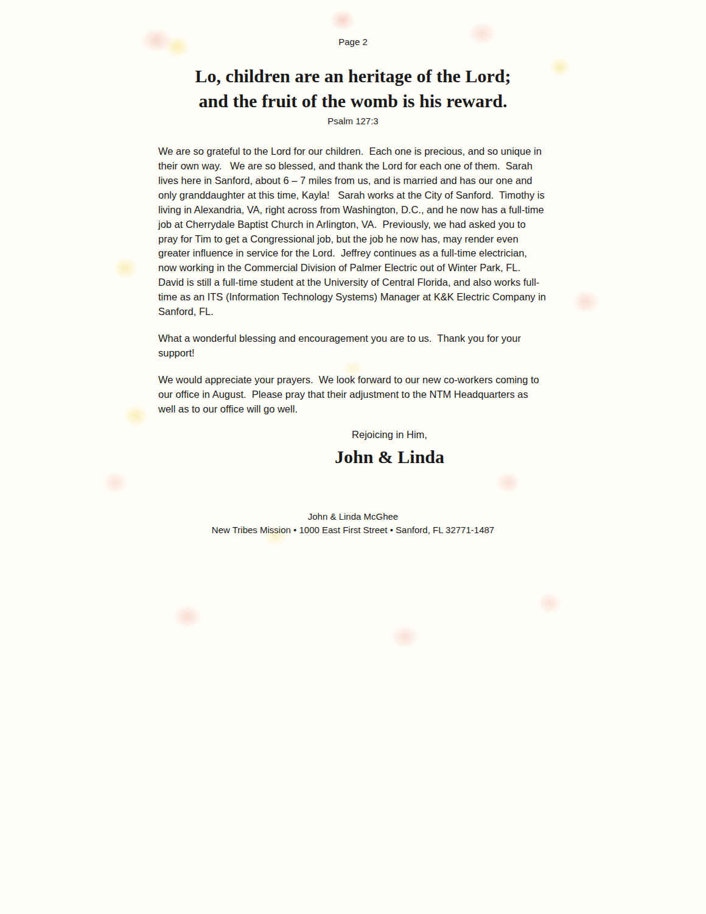Page 2
Lo, children are an heritage of the Lord;
and the fruit of the womb is his reward.
Psalm 127:3
We are so grateful to the Lord for our children. Each one is precious, and so unique in their own way. We are so blessed, and thank the Lord for each one of them. Sarah lives here in Sanford, about 6 – 7 miles from us, and is married and has our one and only granddaughter at this time, Kayla! Sarah works at the City of Sanford. Timothy is living in Alexandria, VA, right across from Washington, D.C., and he now has a full-time job at Cherrydale Baptist Church in Arlington, VA. Previously, we had asked you to pray for Tim to get a Congressional job, but the job he now has, may render even greater influence in service for the Lord. Jeffrey continues as a full-time electrician, now working in the Commercial Division of Palmer Electric out of Winter Park, FL. David is still a full-time student at the University of Central Florida, and also works full-time as an ITS (Information Technology Systems) Manager at K&K Electric Company in Sanford, FL.
What a wonderful blessing and encouragement you are to us. Thank you for your support!
We would appreciate your prayers. We look forward to our new co-workers coming to our office in August. Please pray that their adjustment to the NTM Headquarters as well as to our office will go well.
Rejoicing in Him,
John & Linda
John & Linda McGhee
New Tribes Mission • 1000 East First Street • Sanford, FL 32771-1487